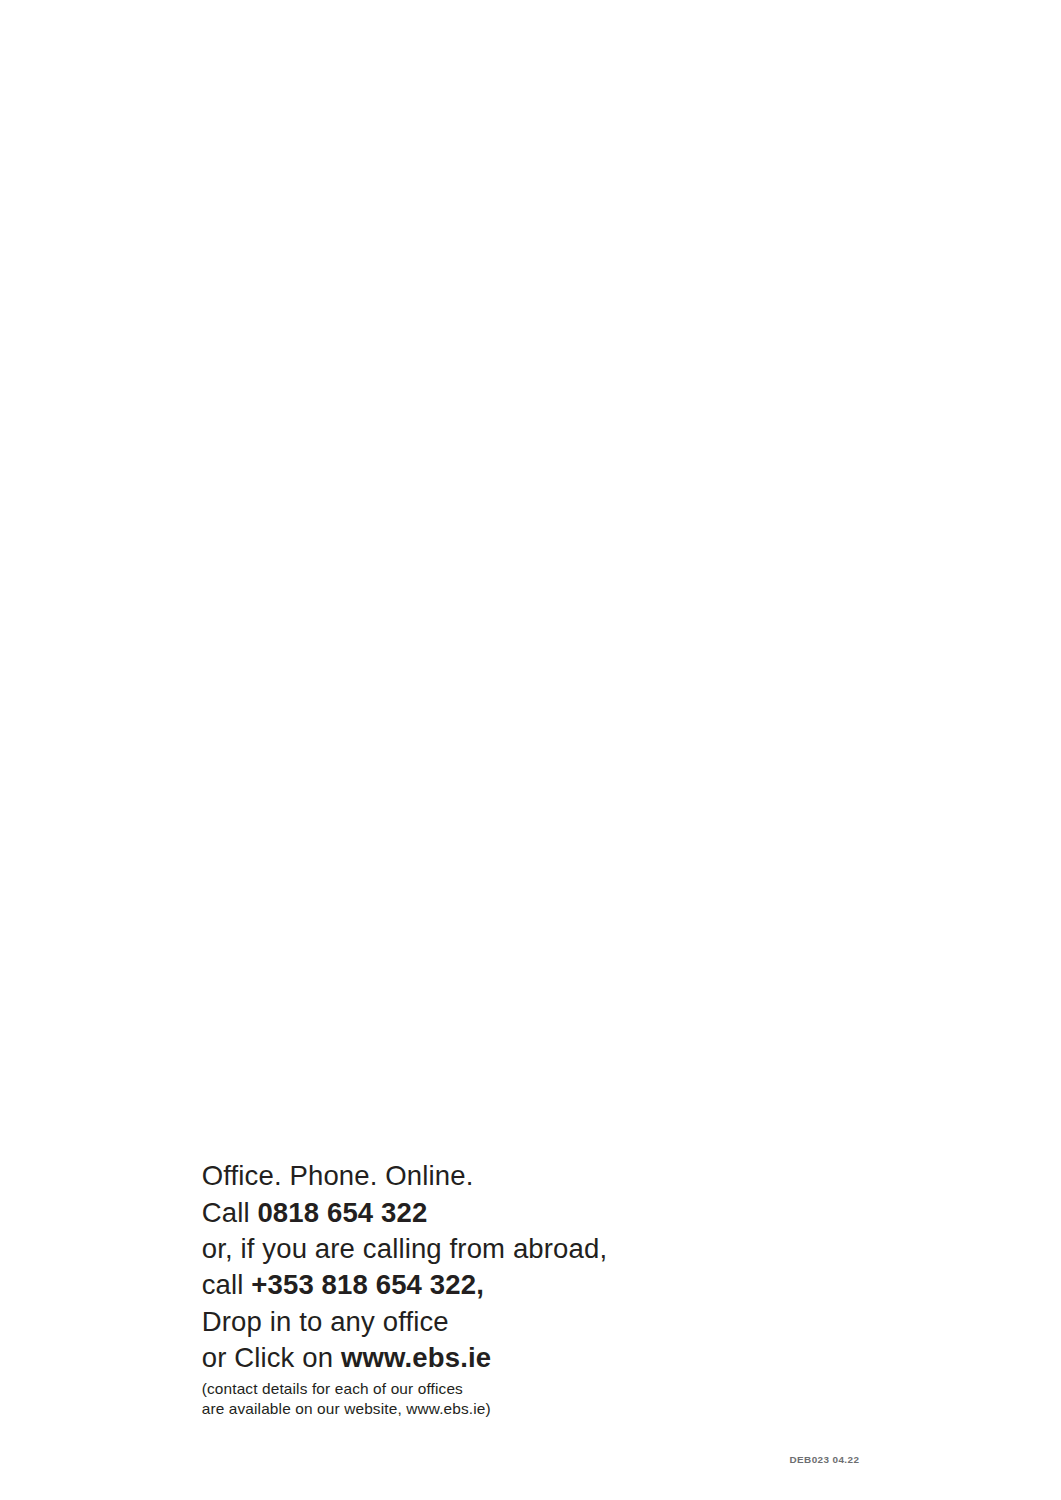Office. Phone. Online.
Call 0818 654 322
or, if you are calling from abroad,
call +353 818 654 322,
Drop in to any office
or Click on www.ebs.ie
(contact details for each of our offices
are available on our website, www.ebs.ie)
DEB023 04.22